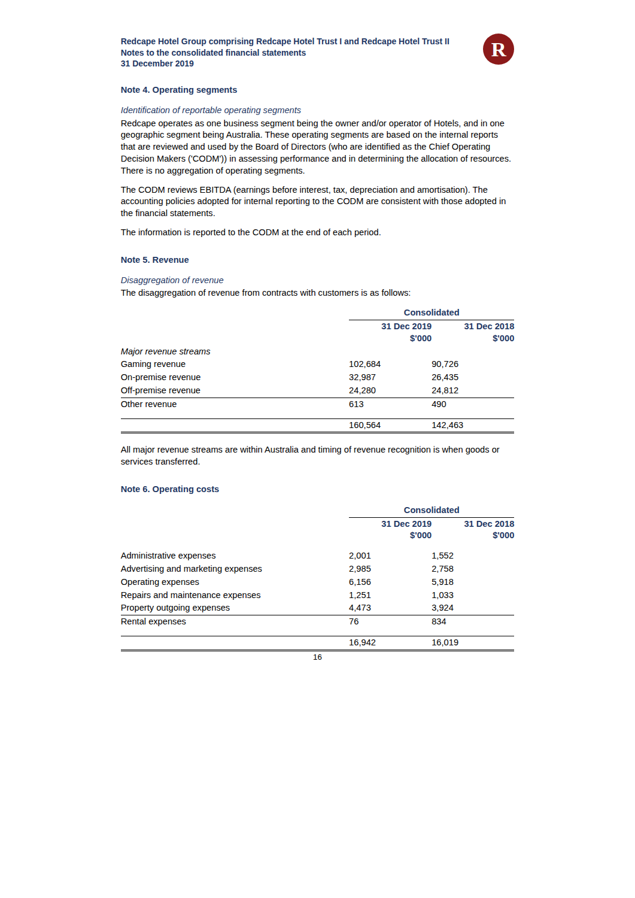Redcape Hotel Group comprising Redcape Hotel Trust I and Redcape Hotel Trust II
Notes to the consolidated financial statements
31 December 2019
R
Note 4. Operating segments
Identification of reportable operating segments
Redcape operates as one business segment being the owner and/or operator of Hotels, and in one geographic segment being Australia. These operating segments are based on the internal reports that are reviewed and used by the Board of Directors (who are identified as the Chief Operating Decision Makers ('CODM')) in assessing performance and in determining the allocation of resources. There is no aggregation of operating segments.
The CODM reviews EBITDA (earnings before interest, tax, depreciation and amortisation). The accounting policies adopted for internal reporting to the CODM are consistent with those adopted in the financial statements.
The information is reported to the CODM at the end of each period.
Note 5. Revenue
Disaggregation of revenue
The disaggregation of revenue from contracts with customers is as follows:
| | Consolidated |
| | 31 Dec 2019 $'000 | 31 Dec 2018 $'000 |
| Major revenue streams | | |
| Gaming revenue | 102,684 | 90,726 |
| On-premise revenue | 32,987 | 26,435 |
| Off-premise revenue | 24,280 | 24,812 |
| Other revenue | 613 | 490 |
| | 160,564 | 142,463 |
All major revenue streams are within Australia and timing of revenue recognition is when goods or services transferred.
Note 6. Operating costs
| | Consolidated |
| | 31 Dec 2019 $'000 | 31 Dec 2018 $'000 |
| Administrative expenses | 2,001 | 1,552 |
| Advertising and marketing expenses | 2,985 | 2,758 |
| Operating expenses | 6,156 | 5,918 |
| Repairs and maintenance expenses | 1,251 | 1,033 |
| Property outgoing expenses | 4,473 | 3,924 |
| Rental expenses | 76 | 834 |
| | 16,942 | 16,019 |
16